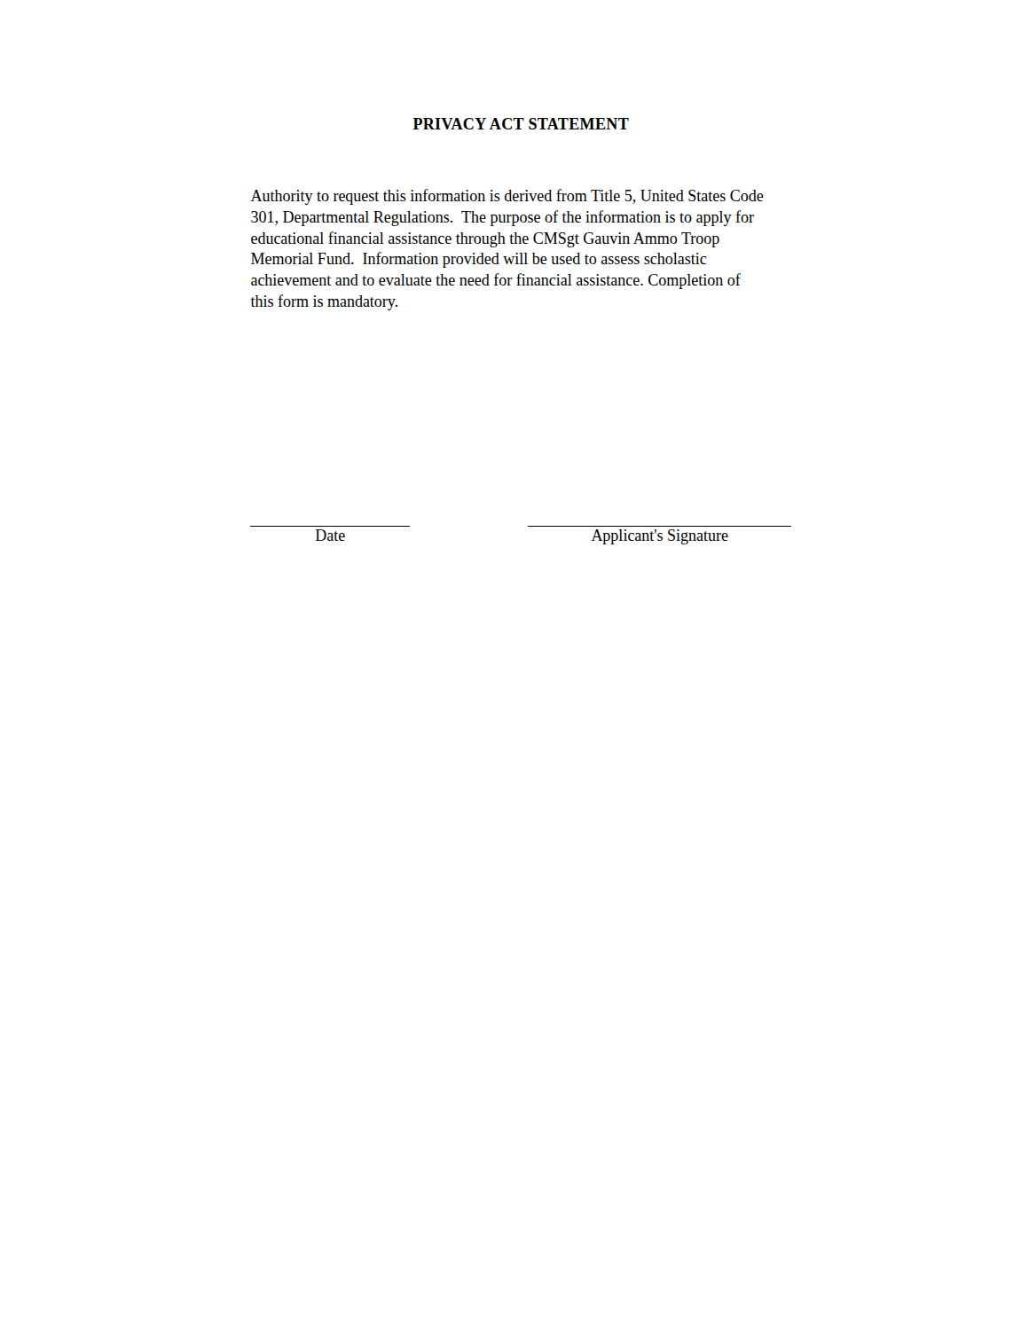PRIVACY ACT STATEMENT
Authority to request this information is derived from Title 5, United States Code 301, Departmental Regulations. The purpose of the information is to apply for educational financial assistance through the CMSgt Gauvin Ammo Troop Memorial Fund. Information provided will be used to assess scholastic achievement and to evaluate the need for financial assistance. Completion of this form is mandatory.
| Date | | Applicant's Signature |